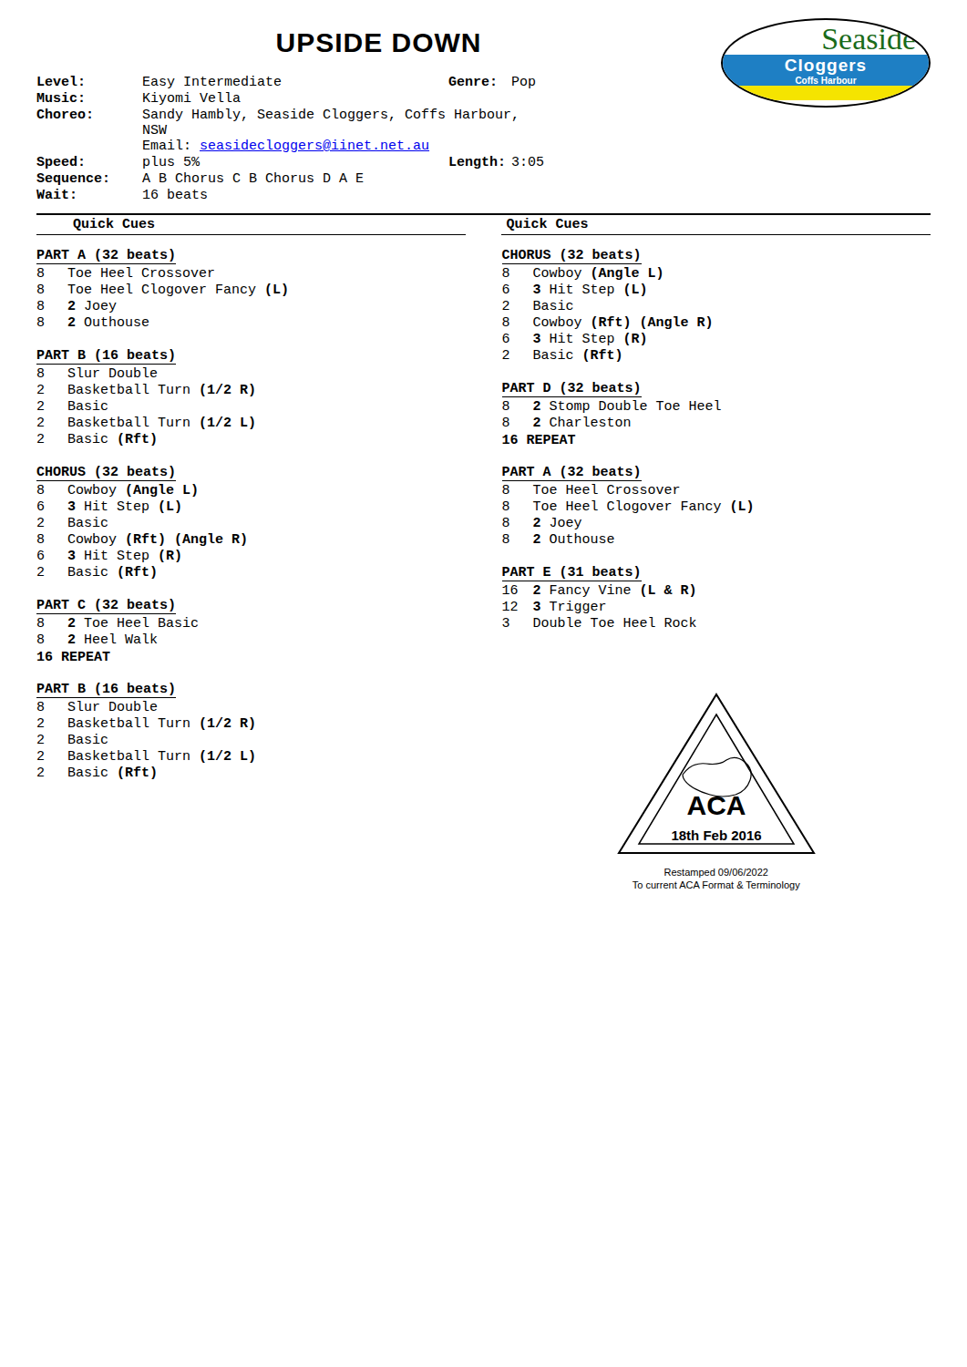Seaside
CloggersCoffs Harbour
UPSIDE DOWN
| Level: | Easy Intermediate | Genre: | Pop |
| Music: | Kiyomi Vella |
| Choreo: | Sandy Hambly, Seaside Cloggers, Coffs Harbour, NSW Email: seasidecloggers@iinet.net.au |
| Speed: | plus 5% | Length: | 3:05 |
| Sequence: | A B Chorus C B Chorus D A E |
| Wait: | 16 beats |
Quick Cues
Quick Cues
PART A (32 beats)
| 8 | Toe Heel Crossover |
| 8 | Toe Heel Clogover Fancy (L) |
| 8 | 2 Joey |
| 8 | 2 Outhouse |
PART B (16 beats)
| 8 | Slur Double |
| 2 | Basketball Turn (1/2 R) |
| 2 | Basic |
| 2 | Basketball Turn (1/2 L) |
| 2 | Basic (Rft) |
CHORUS (32 beats)
| 8 | Cowboy (Angle L) |
| 6 | 3 Hit Step (L) |
| 2 | Basic |
| 8 | Cowboy (Rft) (Angle R) |
| 6 | 3 Hit Step (R) |
| 2 | Basic (Rft) |
PART C (32 beats)
| 8 | 2 Toe Heel Basic |
| 8 | 2 Heel Walk |
16 REPEAT
PART B (16 beats)
| 8 | Slur Double |
| 2 | Basketball Turn (1/2 R) |
| 2 | Basic |
| 2 | Basketball Turn (1/2 L) |
| 2 | Basic (Rft) |
CHORUS (32 beats)
| 8 | Cowboy (Angle L) |
| 6 | 3 Hit Step (L) |
| 2 | Basic |
| 8 | Cowboy (Rft) (Angle R) |
| 6 | 3 Hit Step (R) |
| 2 | Basic (Rft) |
PART D (32 beats)
| 8 | 2 Stomp Double Toe Heel |
| 8 | 2 Charleston |
16 REPEAT
PART A (32 beats)
| 8 | Toe Heel Crossover |
| 8 | Toe Heel Clogover Fancy (L) |
| 8 | 2 Joey |
| 8 | 2 Outhouse |
PART E (31 beats)
| 16 | 2 Fancy Vine (L & R) |
| 12 | 3 Trigger |
| 3 | Double Toe Heel Rock |
ACA 18th Feb 2016
Restamped 09/06/2022
To current ACA Format & Terminology